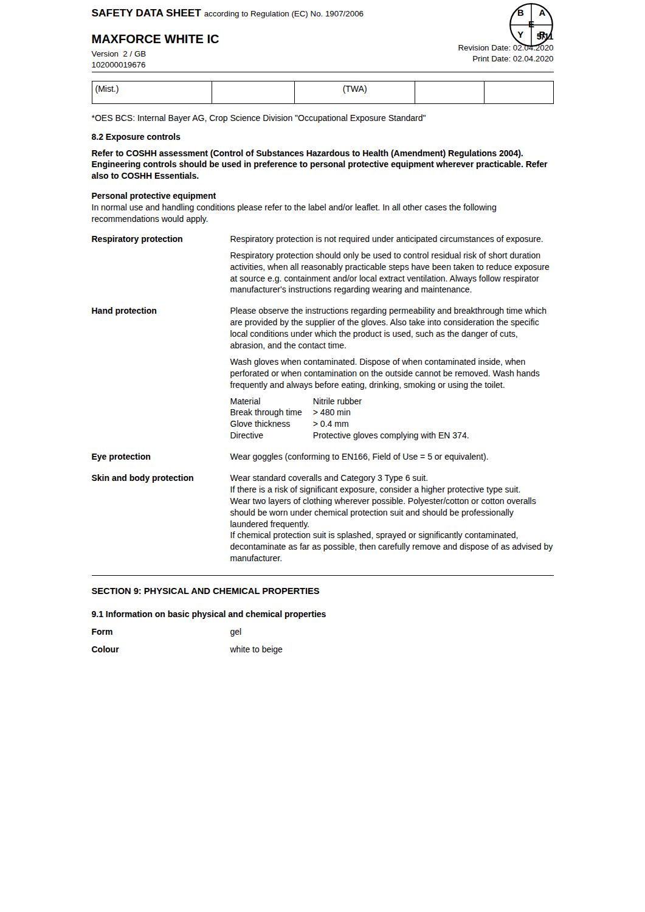B A Y R E
SAFETY DATA SHEET according to Regulation (EC) No. 1907/2006
MAXFORCE WHITE IC
Version 2 / GB
102000019676
5/11
Revision Date: 02.04.2020
Print Date: 02.04.2020
| (Mist.) | | (TWA) | | |
*OES BCS: Internal Bayer AG, Crop Science Division "Occupational Exposure Standard"
8.2 Exposure controls
Refer to COSHH assessment (Control of Substances Hazardous to Health (Amendment) Regulations 2004). Engineering controls should be used in preference to personal protective equipment wherever practicable. Refer also to COSHH Essentials.
Personal protective equipment
In normal use and handling conditions please refer to the label and/or leaflet. In all other cases the following recommendations would apply.
Respiratory protection
Respiratory protection is not required under anticipated circumstances of exposure.
Respiratory protection should only be used to control residual risk of short duration activities, when all reasonably practicable steps have been taken to reduce exposure at source e.g. containment and/or local extract ventilation. Always follow respirator manufacturer's instructions regarding wearing and maintenance.
Hand protection
Please observe the instructions regarding permeability and breakthrough time which are provided by the supplier of the gloves. Also take into consideration the specific local conditions under which the product is used, such as the danger of cuts, abrasion, and the contact time.
Wash gloves when contaminated. Dispose of when contaminated inside, when perforated or when contamination on the outside cannot be removed. Wash hands frequently and always before eating, drinking, smoking or using the toilet.
| Material | Nitrile rubber |
| Break through time | > 480 min |
| Glove thickness | > 0.4 mm |
| Directive | Protective gloves complying with EN 374. |
Eye protection
Wear goggles (conforming to EN166, Field of Use = 5 or equivalent).
Skin and body protection
Wear standard coveralls and Category 3 Type 6 suit.
If there is a risk of significant exposure, consider a higher protective type suit.
Wear two layers of clothing wherever possible. Polyester/cotton or cotton overalls should be worn under chemical protection suit and should be professionally laundered frequently.
If chemical protection suit is splashed, sprayed or significantly contaminated, decontaminate as far as possible, then carefully remove and dispose of as advised by manufacturer.
SECTION 9: PHYSICAL AND CHEMICAL PROPERTIES
9.1 Information on basic physical and chemical properties
Form
gel
Colour
white to beige